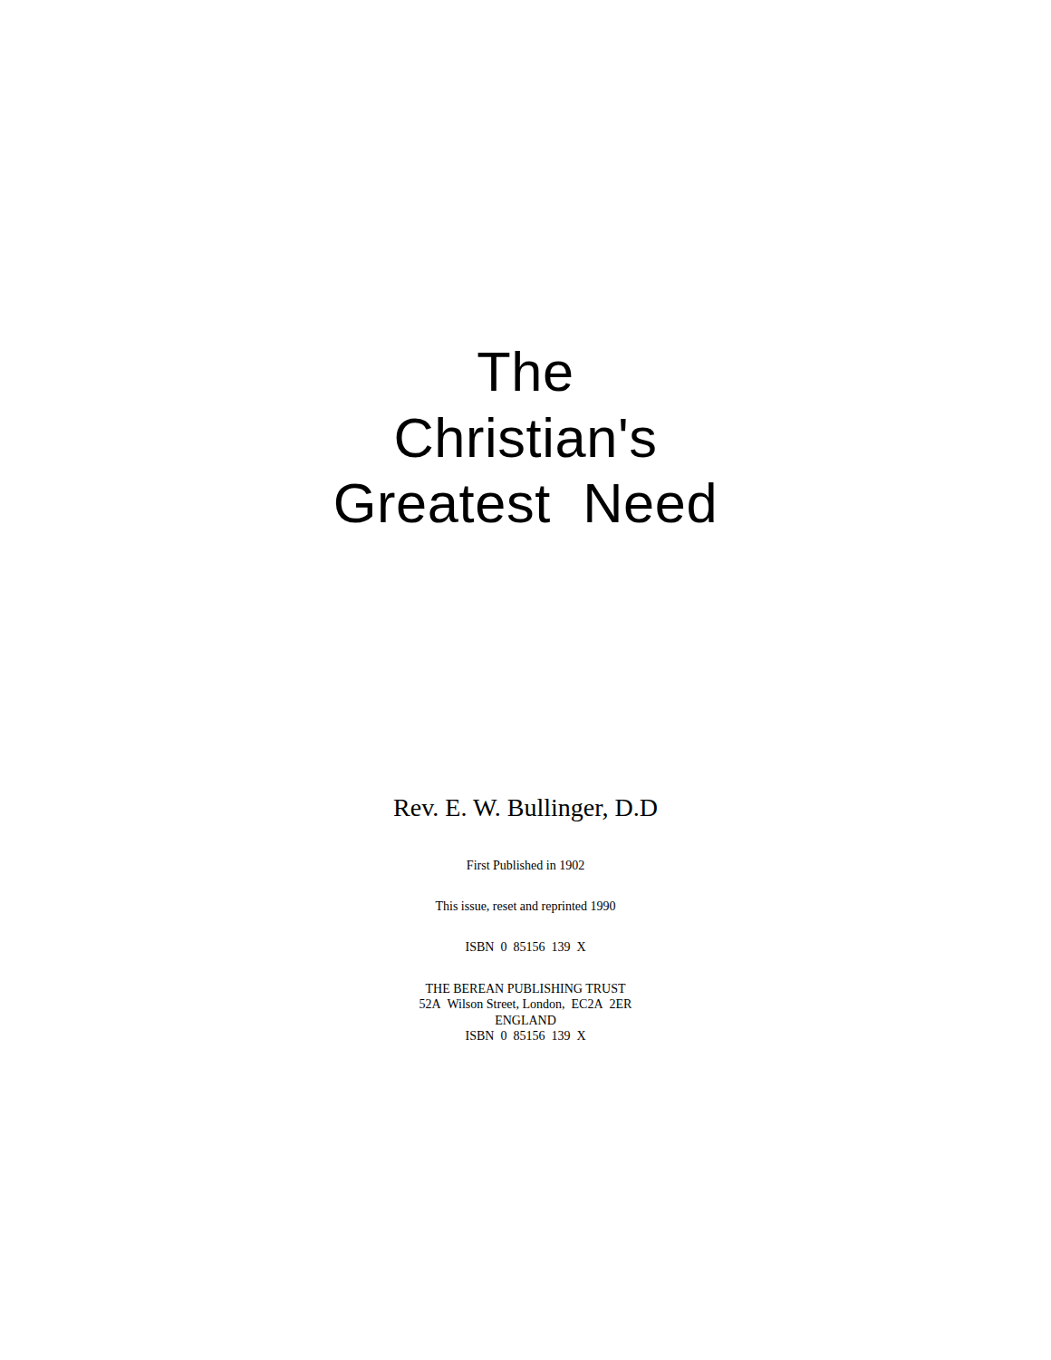The Christian's Greatest Need
Rev. E. W. Bullinger, D.D
First Published in 1902
This issue, reset and reprinted 1990
ISBN 0 85156 139 X
THE BEREAN PUBLISHING TRUST
52A Wilson Street, London, EC2A 2ER
ENGLAND
ISBN 0 85156 139 X